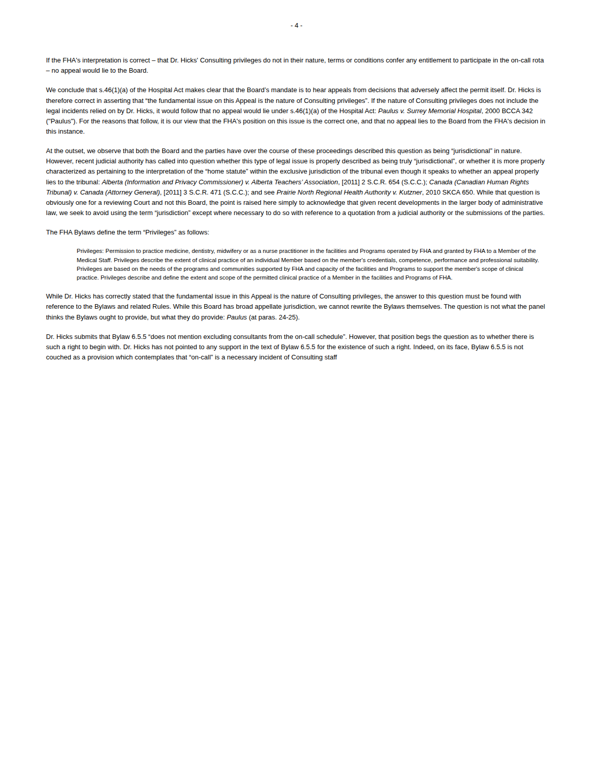- 4 -
If the FHA's interpretation is correct – that Dr. Hicks' Consulting privileges do not in their nature, terms or conditions confer any entitlement to participate in the on-call rota – no appeal would lie to the Board.
We conclude that s.46(1)(a) of the Hospital Act makes clear that the Board’s mandate is to hear appeals from decisions that adversely affect the permit itself. Dr. Hicks is therefore correct in asserting that “the fundamental issue on this Appeal is the nature of Consulting privileges”. If the nature of Consulting privileges does not include the legal incidents relied on by Dr. Hicks, it would follow that no appeal would lie under s.46(1)(a) of the Hospital Act: Paulus v. Surrey Memorial Hospital, 2000 BCCA 342 ("Paulus"). For the reasons that follow, it is our view that the FHA's position on this issue is the correct one, and that no appeal lies to the Board from the FHA's decision in this instance.
At the outset, we observe that both the Board and the parties have over the course of these proceedings described this question as being “jurisdictional” in nature. However, recent judicial authority has called into question whether this type of legal issue is properly described as being truly “jurisdictional”, or whether it is more properly characterized as pertaining to the interpretation of the “home statute” within the exclusive jurisdiction of the tribunal even though it speaks to whether an appeal properly lies to the tribunal: Alberta (Information and Privacy Commissioner) v. Alberta Teachers’ Association, [2011] 2 S.C.R. 654 (S.C.C.); Canada (Canadian Human Rights Tribunal) v. Canada (Attorney General), [2011] 3 S.C.R. 471 (S.C.C.); and see Prairie North Regional Health Authority v. Kutzner, 2010 SKCA 650. While that question is obviously one for a reviewing Court and not this Board, the point is raised here simply to acknowledge that given recent developments in the larger body of administrative law, we seek to avoid using the term “jurisdiction” except where necessary to do so with reference to a quotation from a judicial authority or the submissions of the parties.
The FHA Bylaws define the term “Privileges” as follows:
Privileges: Permission to practice medicine, dentistry, midwifery or as a nurse practitioner in the facilities and Programs operated by FHA and granted by FHA to a Member of the Medical Staff. Privileges describe the extent of clinical practice of an individual Member based on the member's credentials, competence, performance and professional suitability. Privileges are based on the needs of the programs and communities supported by FHA and capacity of the facilities and Programs to support the member's scope of clinical practice. Privileges describe and define the extent and scope of the permitted clinical practice of a Member in the facilities and Programs of FHA.
While Dr. Hicks has correctly stated that the fundamental issue in this Appeal is the nature of Consulting privileges, the answer to this question must be found with reference to the Bylaws and related Rules. While this Board has broad appellate jurisdiction, we cannot rewrite the Bylaws themselves. The question is not what the panel thinks the Bylaws ought to provide, but what they do provide: Paulus (at paras. 24-25).
Dr. Hicks submits that Bylaw 6.5.5 “does not mention excluding consultants from the on-call schedule”. However, that position begs the question as to whether there is such a right to begin with. Dr. Hicks has not pointed to any support in the text of Bylaw 6.5.5 for the existence of such a right. Indeed, on its face, Bylaw 6.5.5 is not couched as a provision which contemplates that “on-call” is a necessary incident of Consulting staff